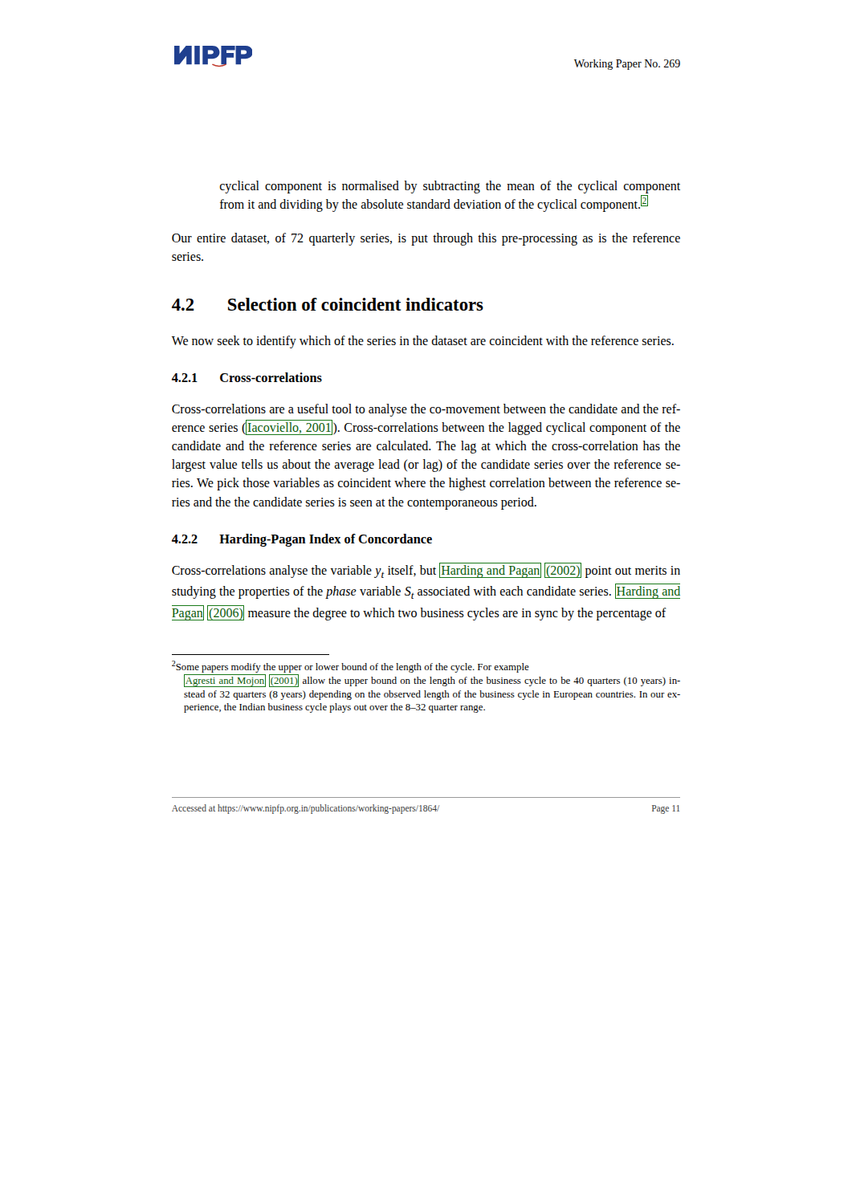Working Paper No. 269
cyclical component is normalised by subtracting the mean of the cyclical component from it and dividing by the absolute standard deviation of the cyclical component.2
Our entire dataset, of 72 quarterly series, is put through this pre-processing as is the reference series.
4.2 Selection of coincident indicators
We now seek to identify which of the series in the dataset are coincident with the reference series.
4.2.1 Cross-correlations
Cross-correlations are a useful tool to analyse the co-movement between the candidate and the reference series (Iacoviello, 2001). Cross-correlations between the lagged cyclical component of the candidate and the reference series are calculated. The lag at which the cross-correlation has the largest value tells us about the average lead (or lag) of the candidate series over the reference series. We pick those variables as coincident where the highest correlation between the reference series and the the candidate series is seen at the contemporaneous period.
4.2.2 Harding-Pagan Index of Concordance
Cross-correlations analyse the variable yt itself, but Harding and Pagan (2002) point out merits in studying the properties of the phase variable St associated with each candidate series. Harding and Pagan (2006) measure the degree to which two business cycles are in sync by the percentage of
2 Some papers modify the upper or lower bound of the length of the cycle. For example Agresti and Mojon (2001) allow the upper bound on the length of the business cycle to be 40 quarters (10 years) instead of 32 quarters (8 years) depending on the observed length of the business cycle in European countries. In our experience, the Indian business cycle plays out over the 8–32 quarter range.
Accessed at https://www.nipfp.org.in/publications/working-papers/1864/ Page 11